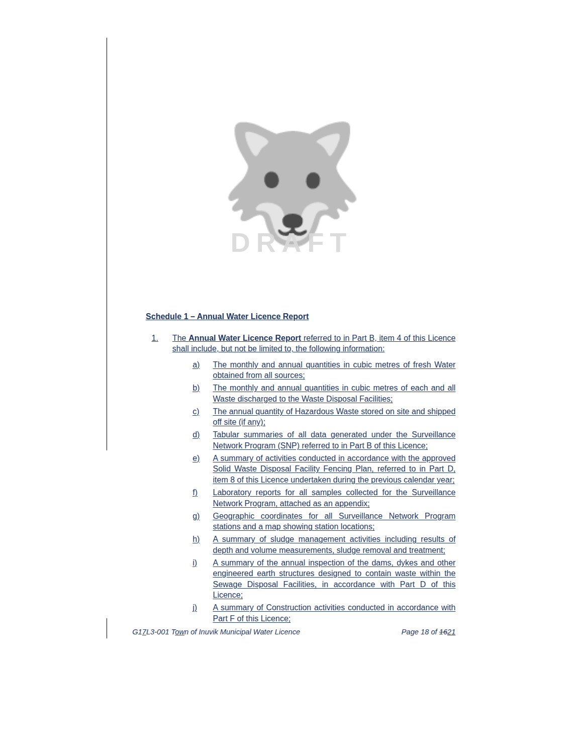🐺
DRAFT
Schedule 1 – Annual Water Licence Report
The Annual Water Licence Report referred to in Part B, item 4 of this Licence shall include, but not be limited to, the following information:
The monthly and annual quantities in cubic metres of fresh Water obtained from all sources;
The monthly and annual quantities in cubic metres of each and all Waste discharged to the Waste Disposal Facilities;
The annual quantity of Hazardous Waste stored on site and shipped off site (if any);
Tabular summaries of all data generated under the Surveillance Network Program (SNP) referred to in Part B of this Licence;
A summary of activities conducted in accordance with the approved Solid Waste Disposal Facility Fencing Plan, referred to in Part D, item 8 of this Licence undertaken during the previous calendar year;
Laboratory reports for all samples collected for the Surveillance Network Program, attached as an appendix;
Geographic coordinates for all Surveillance Network Program stations and a map showing station locations;
A summary of sludge management activities including results of depth and volume measurements, sludge removal and treatment;
A summary of the annual inspection of the dams, dykes and other engineered earth structures designed to contain waste within the Sewage Disposal Facilities, in accordance with Part D of this Licence;
A summary of Construction activities conducted in accordance with Part F of this Licence;
G17 L3-001 Town of Inuvik Municipal Water Licence
Page 18 of 1621